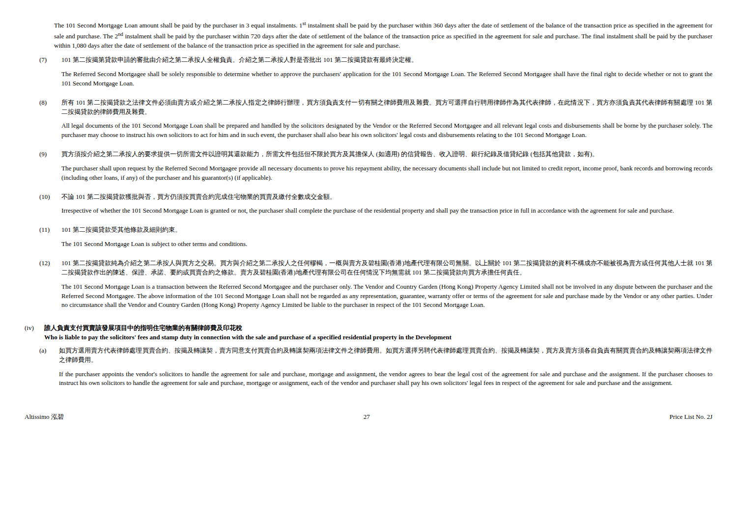The 101 Second Mortgage Loan amount shall be paid by the purchaser in 3 equal instalments. 1st instalment shall be paid by the purchaser within 360 days after the date of settlement of the balance of the transaction price as specified in the agreement for sale and purchase. The 2nd instalment shall be paid by the purchaser within 720 days after the date of settlement of the balance of the transaction price as specified in the agreement for sale and purchase. The final instalment shall be paid by the purchaser within 1,080 days after the date of settlement of the balance of the transaction price as specified in the agreement for sale and purchase.
(7)
101 第二按揭第貸款申請的審批由介紹之第二承按人全權負責。介紹之第二承按人對是否批出 101 第二按揭貸款有最終決定權。
The Referred Second Mortgagee shall be solely responsible to determine whether to approve the purchasers' application for the 101 Second Mortgage Loan. The Referred Second Mortgagee shall have the final right to decide whether or not to grant the 101 Second Mortgage Loan.
(8)
所有 101 第二按揭貸款之法律文件必須由賣方或介紹之第二承按人指定之律師行辦理，買方須負責支付一切有關之律師費用及雜費。買方可選擇自行聘用律師作為其代表律師，在此情況下，買方亦須負責其代表律師有關處理 101 第二按揭貸款的律師費用及雜費。
All legal documents of the 101 Second Mortgage Loan shall be prepared and handled by the solicitors designated by the Vendor or the Referred Second Mortgagee and all relevant legal costs and disbursements shall be borne by the purchaser solely. The purchaser may choose to instruct his own solicitors to act for him and in such event, the purchaser shall also bear his own solicitors' legal costs and disbursements relating to the 101 Second Mortgage Loan.
(9)
買方須按介紹之第二承按人的要求提供一切所需文件以證明其還款能力，所需文件包括但不限於買方及其擔保人 (如適用) 的信貸報告、收入證明、銀行紀錄及借貸紀錄 (包括其他貸款，如有)。
The purchaser shall upon request by the Referred Second Mortgagee provide all necessary documents to prove his repayment ability, the necessary documents shall include but not limited to credit report, income proof, bank records and borrowing records (including other loans, if any) of the purchaser and his guarantor(s) (if applicable).
(10)
不論 101 第二按揭貸款獲批與否，買方仍須按買賣合約完成住宅物業的買賣及繳付全數成交金額。
Irrespective of whether the 101 Second Mortgage Loan is granted or not, the purchaser shall complete the purchase of the residential property and shall pay the transaction price in full in accordance with the agreement for sale and purchase.
(11)
101 第二按揭貸款受其他條款及細則約束。
The 101 Second Mortgage Loan is subject to other terms and conditions.
(12)
101 第二按揭貸款純為介紹之第二承按人與買方之交易。買方與介紹之第二承按人之任何轇輵，一概與賣方及碧桂園(香港)地產代理有限公司無關。以上關於 101 第二按揭貸款的資料不構成亦不能被視為賣方或任何其他人士就 101 第二按揭貸款作出的陳述、保證、承諾、要約或買賣合約之條款。賣方及碧桂園(香港)地產代理有限公司在任何情況下均無需就 101 第二按揭貸款向買方承擔任何責任。
The 101 Second Mortgage Loan is a transaction between the Referred Second Mortgagee and the purchaser only. The Vendor and Country Garden (Hong Kong) Property Agency Limited shall not be involved in any dispute between the purchaser and the Referred Second Mortgagee. The above information of the 101 Second Mortgage Loan shall not be regarded as any representation, guarantee, warranty offer or terms of the agreement for sale and purchase made by the Vendor or any other parties. Under no circumstance shall the Vendor and Country Garden (Hong Kong) Property Agency Limited be liable to the purchaser in respect of the 101 Second Mortgage Loan.
(iv)
誰人負責支付買賣該發展項目中的指明住宅物業的有關律師費及印花稅
Who is liable to pay the solicitors' fees and stamp duty in connection with the sale and purchase of a specified residential property in the Development
(a)
如買方選用賣方代表律師處理買賣合約、按揭及轉讓契，賣方同意支付買賣合約及轉讓契兩項法律文件之律師費用。如買方選擇另聘代表律師處理買賣合約、按揭及轉讓契，買方及賣方須各自負責有關買賣合約及轉讓契兩項法律文件之律師費用。
If the purchaser appoints the vendor's solicitors to handle the agreement for sale and purchase, mortgage and assignment, the vendor agrees to bear the legal cost of the agreement for sale and purchase and the assignment. If the purchaser chooses to instruct his own solicitors to handle the agreement for sale and purchase, mortgage or assignment, each of the vendor and purchaser shall pay his own solicitors' legal fees in respect of the agreement for sale and purchase and the assignment.
Altissimo 泓碧
27
Price List No. 2J